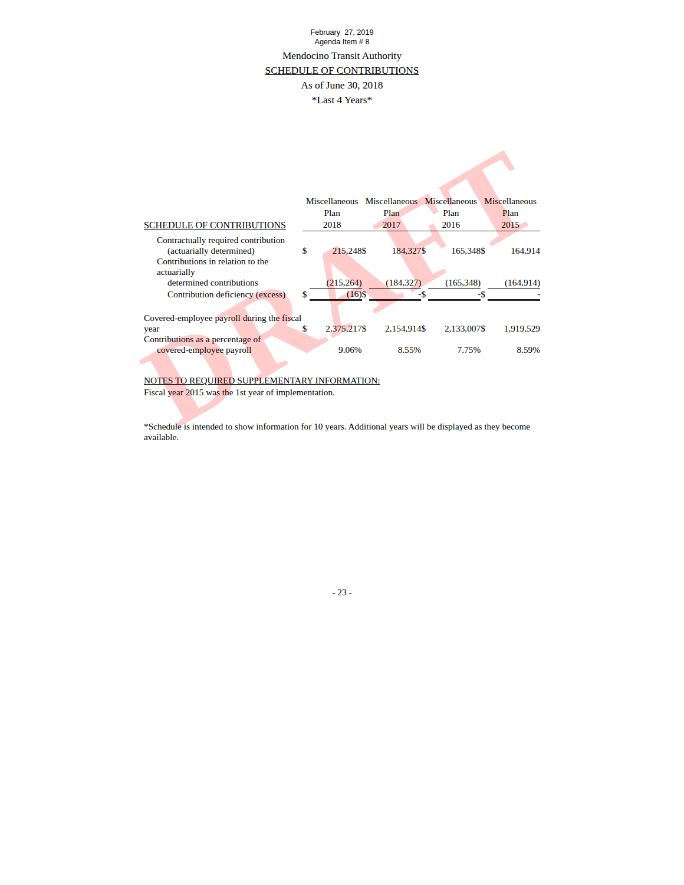February 27, 2019
Agenda Item # 8
Mendocino Transit Authority
SCHEDULE OF CONTRIBUTIONS
As of June 30, 2018
*Last 4 Years*
DRAFT
| | Miscellaneous | Miscellaneous | Miscellaneous | Miscellaneous |
| | Plan | Plan | Plan | Plan |
| SCHEDULE OF CONTRIBUTIONS | 2018 | 2017 | 2016 | 2015 |
| Contractually required contribution | |
| (actuarially determined) | $ | 215,248 | $ | 184,327 | $ | 165,348 | $ | 164,914 |
| Contributions in relation to the actuarially | |
| determined contributions | | (215,264) | | (184,327) | | (165,348) | | (164,914) |
| Contribution deficiency (excess) | $ | (16) | $ | - | $ | - | $ | - |
| Covered-employee payroll during the fiscal year | $ | 2,375,217 | $ | 2,154,914 | $ | 2,133,007 | $ | 1,919,529 |
| Contributions as a percentage of | |
| covered-employee payroll | | 9.06% | | 8.55% | | 7.75% | | 8.59% |
NOTES TO REQUIRED SUPPLEMENTARY INFORMATION:
Fiscal year 2015 was the 1st year of implementation.
*Schedule is intended to show information for 10 years. Additional years will be displayed as they become available.
- 23 -